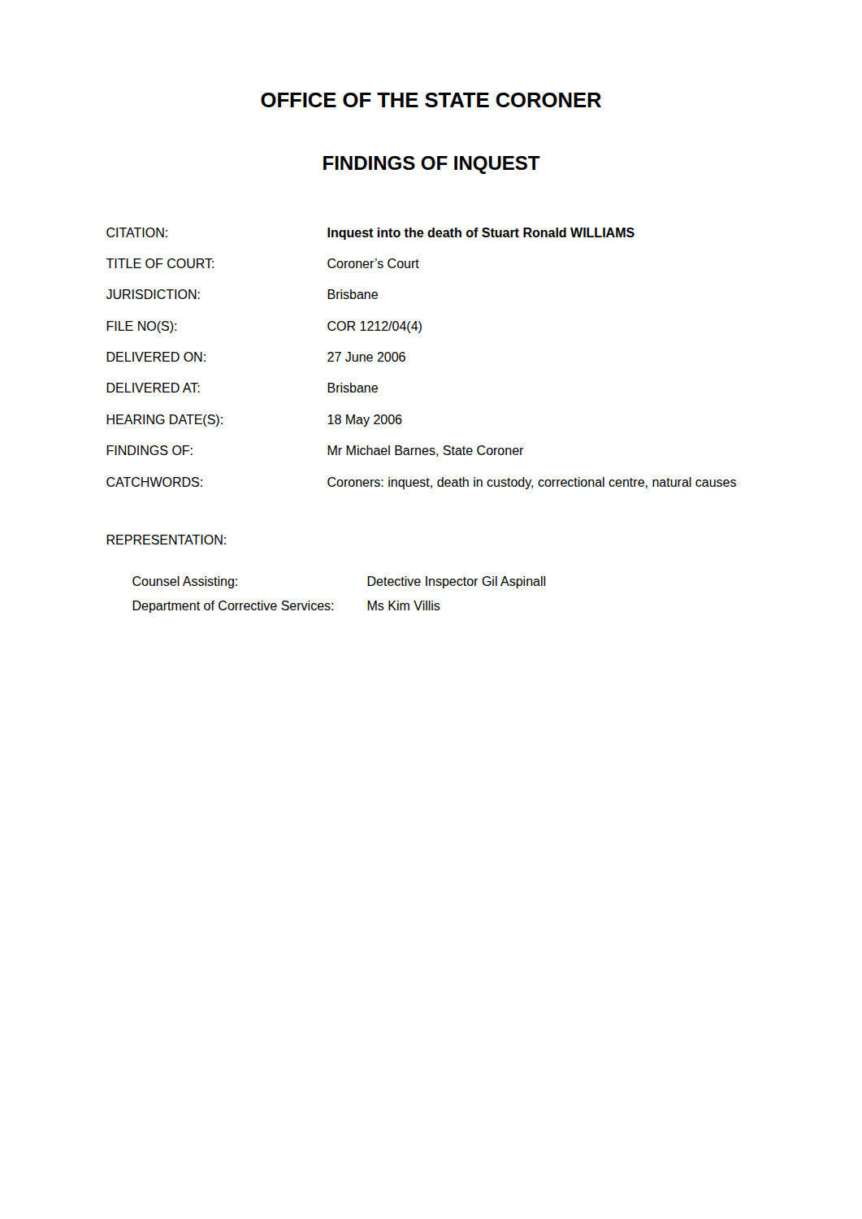OFFICE OF THE STATE CORONER
FINDINGS OF INQUEST
| Citation: | Inquest into the death of Stuart Ronald WILLIAMS |
| Title of Court: | Coroner’s Court |
| Jurisdiction: | Brisbane |
| File No(s): | COR 1212/04(4) |
| Delivered on: | 27 June 2006 |
| Delivered at: | Brisbane |
| Hearing date(s): | 18 May 2006 |
| Findings of: | Mr Michael Barnes, State Coroner |
| Catchwords: | Coroners: inquest, death in custody, correctional centre, natural causes |
Representation:
| Counsel Assisting: | Detective Inspector Gil Aspinall |
| Department of Corrective Services: | Ms Kim Villis |